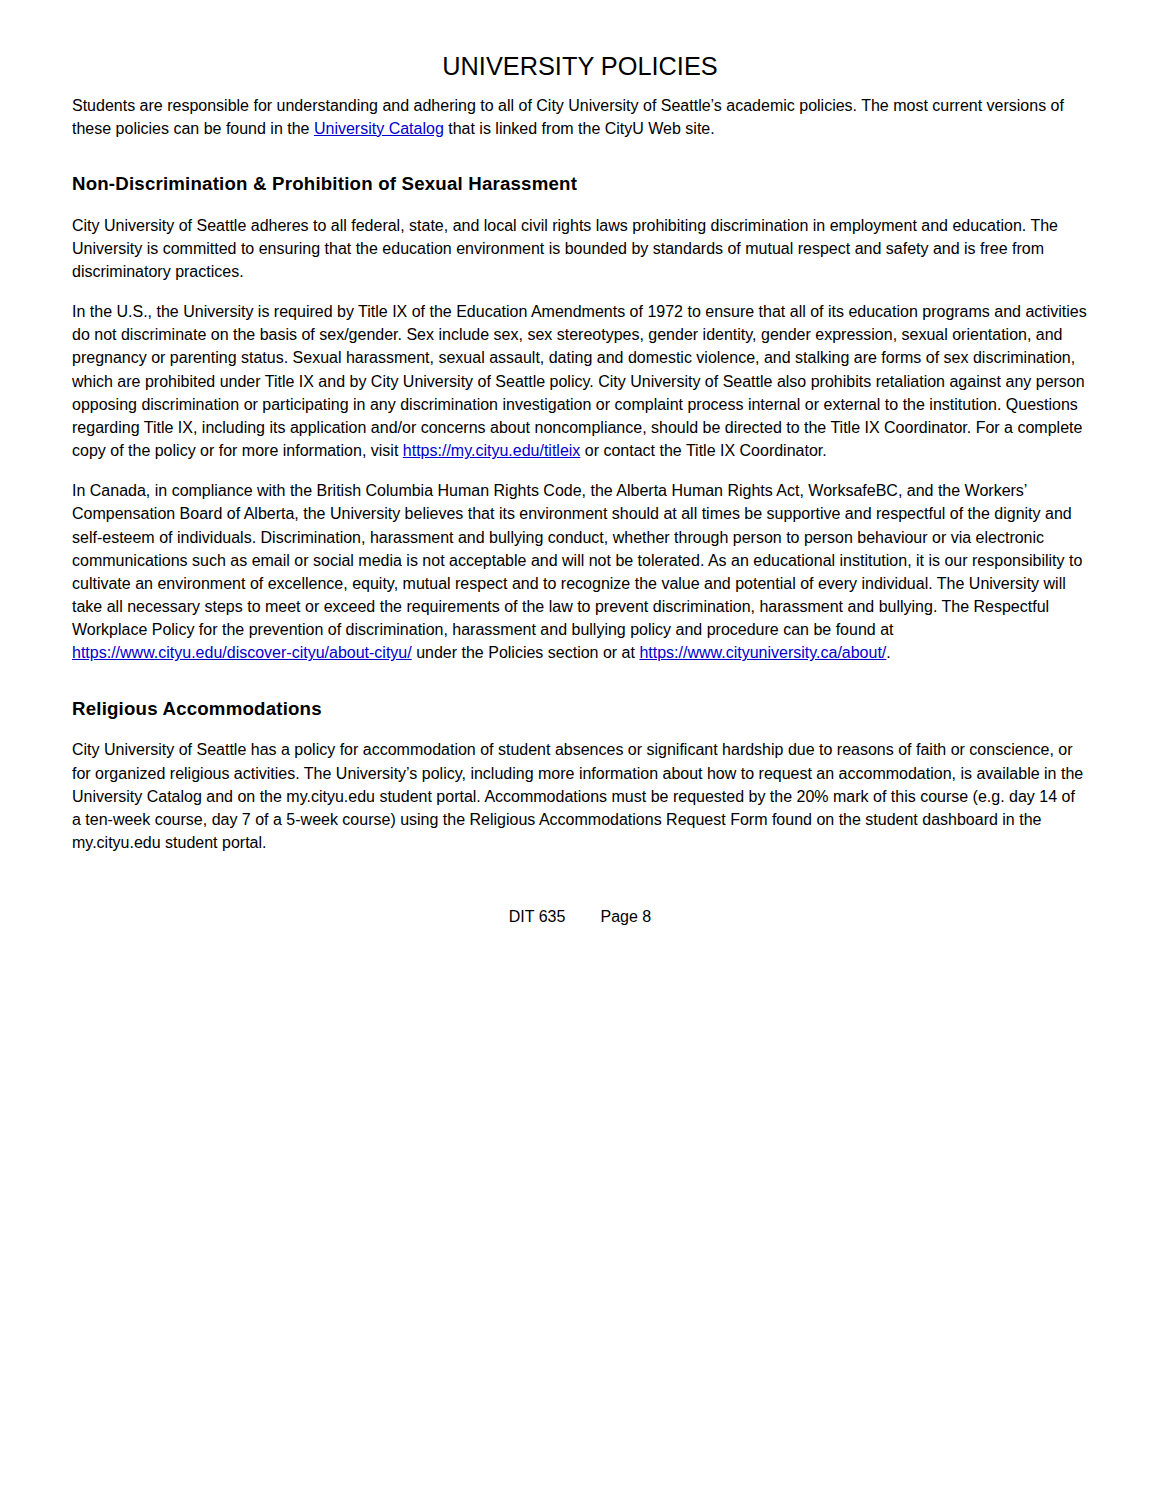UNIVERSITY POLICIES
Students are responsible for understanding and adhering to all of City University of Seattle’s academic policies. The most current versions of these policies can be found in the University Catalog that is linked from the CityU Web site.
Non-Discrimination & Prohibition of Sexual Harassment
City University of Seattle adheres to all federal, state, and local civil rights laws prohibiting discrimination in employment and education. The University is committed to ensuring that the education environment is bounded by standards of mutual respect and safety and is free from discriminatory practices.
In the U.S., the University is required by Title IX of the Education Amendments of 1972 to ensure that all of its education programs and activities do not discriminate on the basis of sex/gender. Sex include sex, sex stereotypes, gender identity, gender expression, sexual orientation, and pregnancy or parenting status. Sexual harassment, sexual assault, dating and domestic violence, and stalking are forms of sex discrimination, which are prohibited under Title IX and by City University of Seattle policy. City University of Seattle also prohibits retaliation against any person opposing discrimination or participating in any discrimination investigation or complaint process internal or external to the institution. Questions regarding Title IX, including its application and/or concerns about noncompliance, should be directed to the Title IX Coordinator. For a complete copy of the policy or for more information, visit https://my.cityu.edu/titleix or contact the Title IX Coordinator.
In Canada, in compliance with the British Columbia Human Rights Code, the Alberta Human Rights Act, WorksafeBC, and the Workers’ Compensation Board of Alberta, the University believes that its environment should at all times be supportive and respectful of the dignity and self-esteem of individuals. Discrimination, harassment and bullying conduct, whether through person to person behaviour or via electronic communications such as email or social media is not acceptable and will not be tolerated. As an educational institution, it is our responsibility to cultivate an environment of excellence, equity, mutual respect and to recognize the value and potential of every individual. The University will take all necessary steps to meet or exceed the requirements of the law to prevent discrimination, harassment and bullying. The Respectful Workplace Policy for the prevention of discrimination, harassment and bullying policy and procedure can be found at https://www.cityu.edu/discover-cityu/about-cityu/ under the Policies section or at https://www.cityuniversity.ca/about/.
Religious Accommodations
City University of Seattle has a policy for accommodation of student absences or significant hardship due to reasons of faith or conscience, or for organized religious activities. The University’s policy, including more information about how to request an accommodation, is available in the University Catalog and on the my.cityu.edu student portal. Accommodations must be requested by the 20% mark of this course (e.g. day 14 of a ten-week course, day 7 of a 5-week course) using the Religious Accommodations Request Form found on the student dashboard in the my.cityu.edu student portal.
DIT 635 Page 8